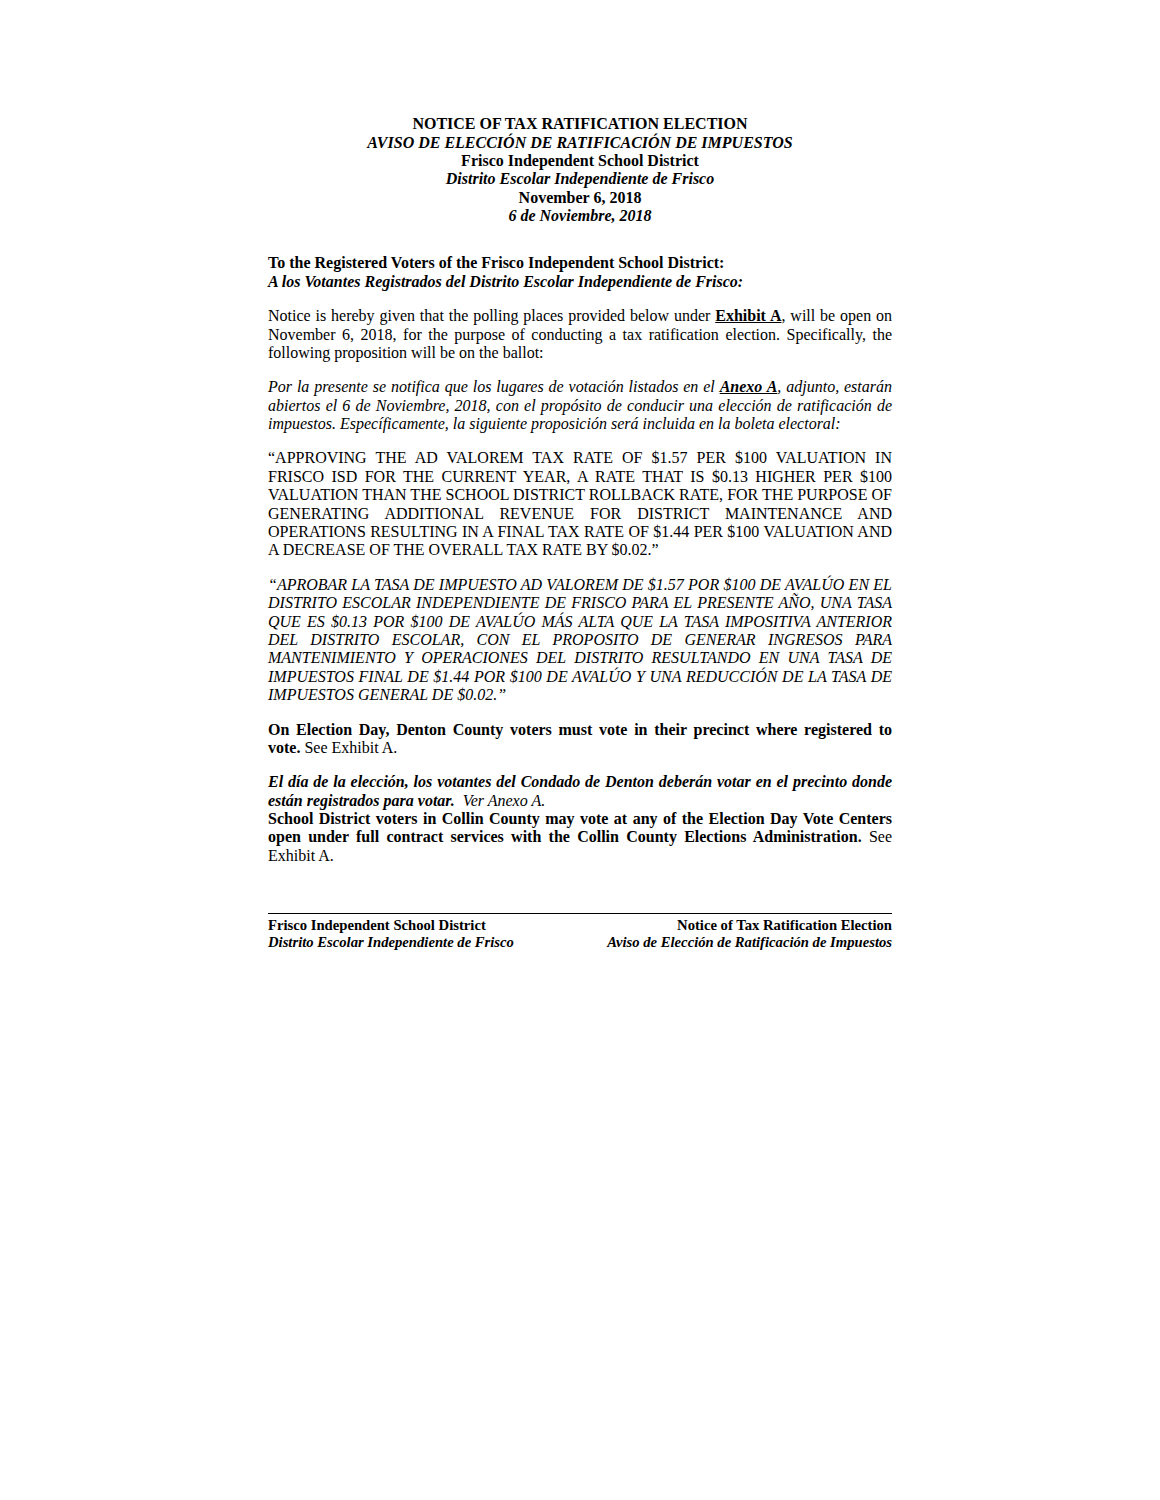NOTICE OF TAX RATIFICATION ELECTION
AVISO DE ELECCIÓN DE RATIFICACIÓN DE IMPUESTOS
Frisco Independent School District
Distrito Escolar Independiente de Frisco
November 6, 2018
6 de Noviembre, 2018
To the Registered Voters of the Frisco Independent School District:
A los Votantes Registrados del Distrito Escolar Independiente de Frisco:
Notice is hereby given that the polling places provided below under Exhibit A, will be open on November 6, 2018, for the purpose of conducting a tax ratification election. Specifically, the following proposition will be on the ballot:
Por la presente se notifica que los lugares de votación listados en el Anexo A, adjunto, estarán abiertos el 6 de Noviembre, 2018, con el propósito de conducir una elección de ratificación de impuestos. Específicamente, la siguiente proposición será incluida en la boleta electoral:
“APPROVING THE AD VALOREM TAX RATE OF $1.57 PER $100 VALUATION IN FRISCO ISD FOR THE CURRENT YEAR, A RATE THAT IS $0.13 HIGHER PER $100 VALUATION THAN THE SCHOOL DISTRICT ROLLBACK RATE, FOR THE PURPOSE OF GENERATING ADDITIONAL REVENUE FOR DISTRICT MAINTENANCE AND OPERATIONS RESULTING IN A FINAL TAX RATE OF $1.44 PER $100 VALUATION AND A DECREASE OF THE OVERALL TAX RATE BY $0.02.”
“APROBAR LA TASA DE IMPUESTO AD VALOREM DE $1.57 POR $100 DE AVALÚO EN EL DISTRITO ESCOLAR INDEPENDIENTE DE FRISCO PARA EL PRESENTE AÑO, UNA TASA QUE ES $0.13 POR $100 DE AVALÚO MÁS ALTA QUE LA TASA IMPOSITIVA ANTERIOR DEL DISTRITO ESCOLAR, CON EL PROPOSITO DE GENERAR INGRESOS PARA MANTENIMIENTO Y OPERACIONES DEL DISTRITO RESULTANDO EN UNA TASA DE IMPUESTOS FINAL DE $1.44 POR $100 DE AVALÚO Y UNA REDUCCIÓN DE LA TASA DE IMPUESTOS GENERAL DE $0.02.”
On Election Day, Denton County voters must vote in their precinct where registered to vote. See Exhibit A.
El día de la elección, los votantes del Condado de Denton deberán votar en el precinto donde están registrados para votar. Ver Anexo A.
School District voters in Collin County may vote at any of the Election Day Vote Centers open under full contract services with the Collin County Elections Administration. See Exhibit A.
| Frisco Independent School District | Notice of Tax Ratification Election |
| Distrito Escolar Independiente de Frisco | Aviso de Elección de Ratificación de Impuestos |